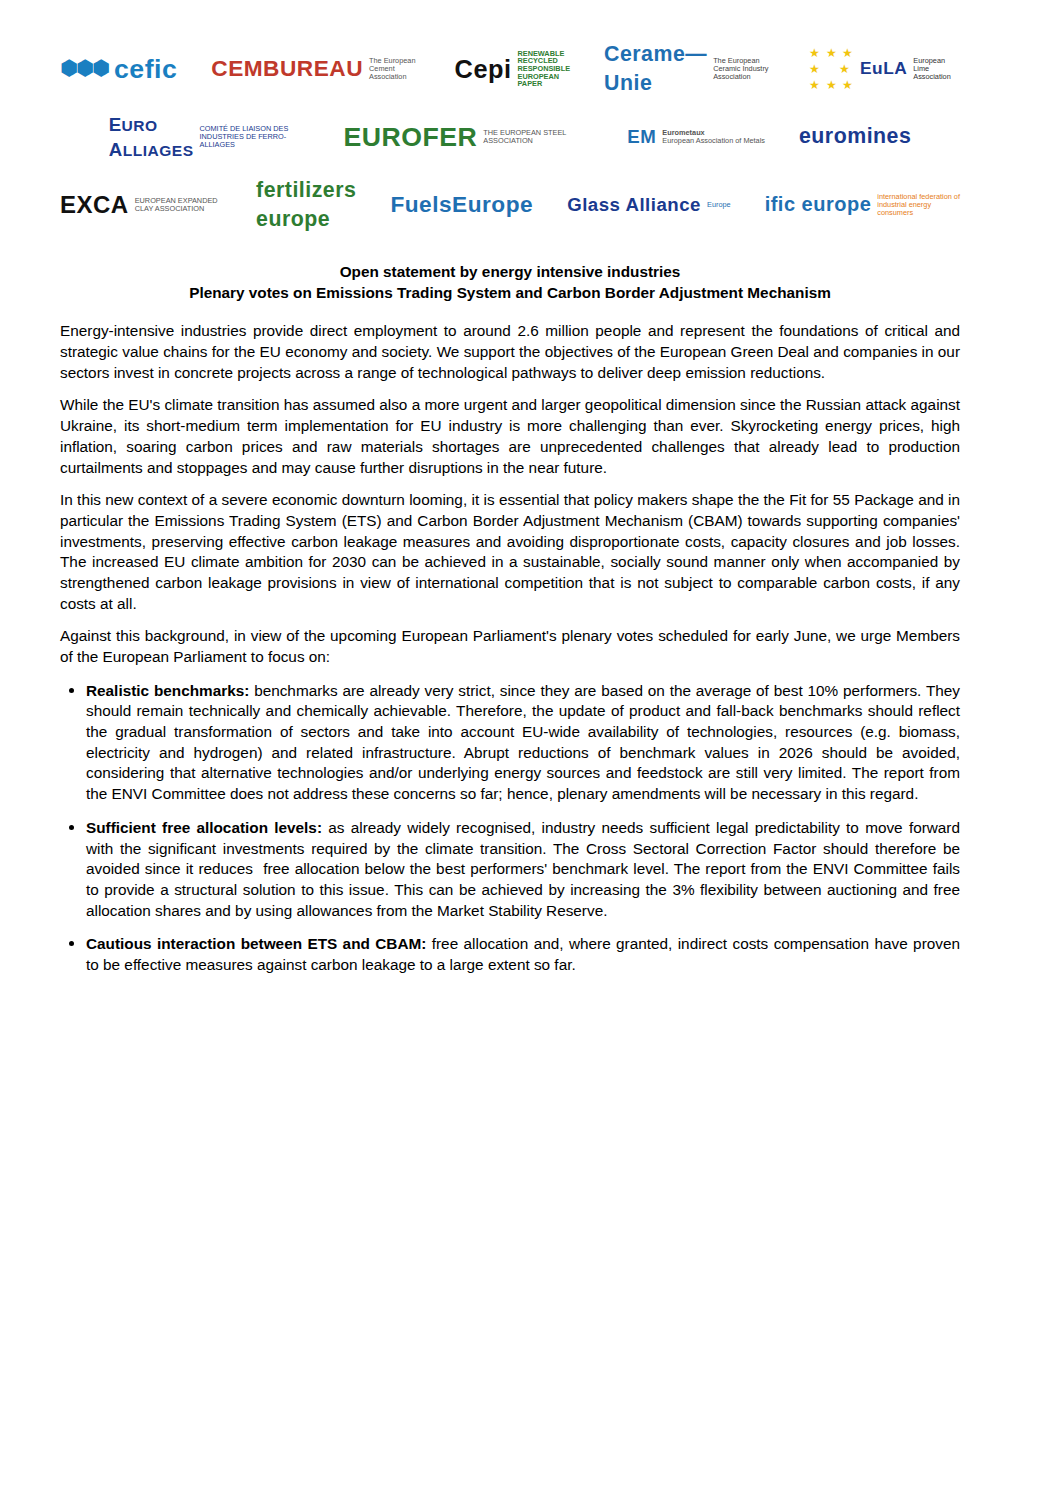⬢⬢⬢cefic CEMBUREAU The European Cement Association Cepi RENEWABLE
RECYCLED
RESPONSIBLE
EUROPEAN PAPER Cerame—
Unie The European Ceramic Industry Association ★ ★ ★
★ ★
★ ★ ★EuLA European Lime Association
EURO
ALLIAGES COMITÉ DE LIAISON DES INDUSTRIES DE FERRO-ALLIAGES EUROFER THE EUROPEAN STEEL ASSOCIATION EM Eurometaux
European Association of Metals euromines
EXCA EUROPEAN EXPANDED CLAY ASSOCIATION fertilizers
europe FuelsEurope Glass Alliance Europe ific europe international federation of industrial energy consumers
Open statement by energy intensive industries
Plenary votes on Emissions Trading System and Carbon Border Adjustment Mechanism
Energy-intensive industries provide direct employment to around 2.6 million people and represent the foundations of critical and strategic value chains for the EU economy and society. We support the objectives of the European Green Deal and companies in our sectors invest in concrete projects across a range of technological pathways to deliver deep emission reductions.
While the EU's climate transition has assumed also a more urgent and larger geopolitical dimension since the Russian attack against Ukraine, its short-medium term implementation for EU industry is more challenging than ever. Skyrocketing energy prices, high inflation, soaring carbon prices and raw materials shortages are unprecedented challenges that already lead to production curtailments and stoppages and may cause further disruptions in the near future.
In this new context of a severe economic downturn looming, it is essential that policy makers shape the the Fit for 55 Package and in particular the Emissions Trading System (ETS) and Carbon Border Adjustment Mechanism (CBAM) towards supporting companies' investments, preserving effective carbon leakage measures and avoiding disproportionate costs, capacity closures and job losses. The increased EU climate ambition for 2030 can be achieved in a sustainable, socially sound manner only when accompanied by strengthened carbon leakage provisions in view of international competition that is not subject to comparable carbon costs, if any costs at all.
Against this background, in view of the upcoming European Parliament's plenary votes scheduled for early June, we urge Members of the European Parliament to focus on:
Realistic benchmarks: benchmarks are already very strict, since they are based on the average of best 10% performers. They should remain technically and chemically achievable. Therefore, the update of product and fall-back benchmarks should reflect the gradual transformation of sectors and take into account EU-wide availability of technologies, resources (e.g. biomass, electricity and hydrogen) and related infrastructure. Abrupt reductions of benchmark values in 2026 should be avoided, considering that alternative technologies and/or underlying energy sources and feedstock are still very limited. The report from the ENVI Committee does not address these concerns so far; hence, plenary amendments will be necessary in this regard.
Sufficient free allocation levels: as already widely recognised, industry needs sufficient legal predictability to move forward with the significant investments required by the climate transition. The Cross Sectoral Correction Factor should therefore be avoided since it reduces free allocation below the best performers' benchmark level. The report from the ENVI Committee fails to provide a structural solution to this issue. This can be achieved by increasing the 3% flexibility between auctioning and free allocation shares and by using allowances from the Market Stability Reserve.
Cautious interaction between ETS and CBAM: free allocation and, where granted, indirect costs compensation have proven to be effective measures against carbon leakage to a large extent so far.